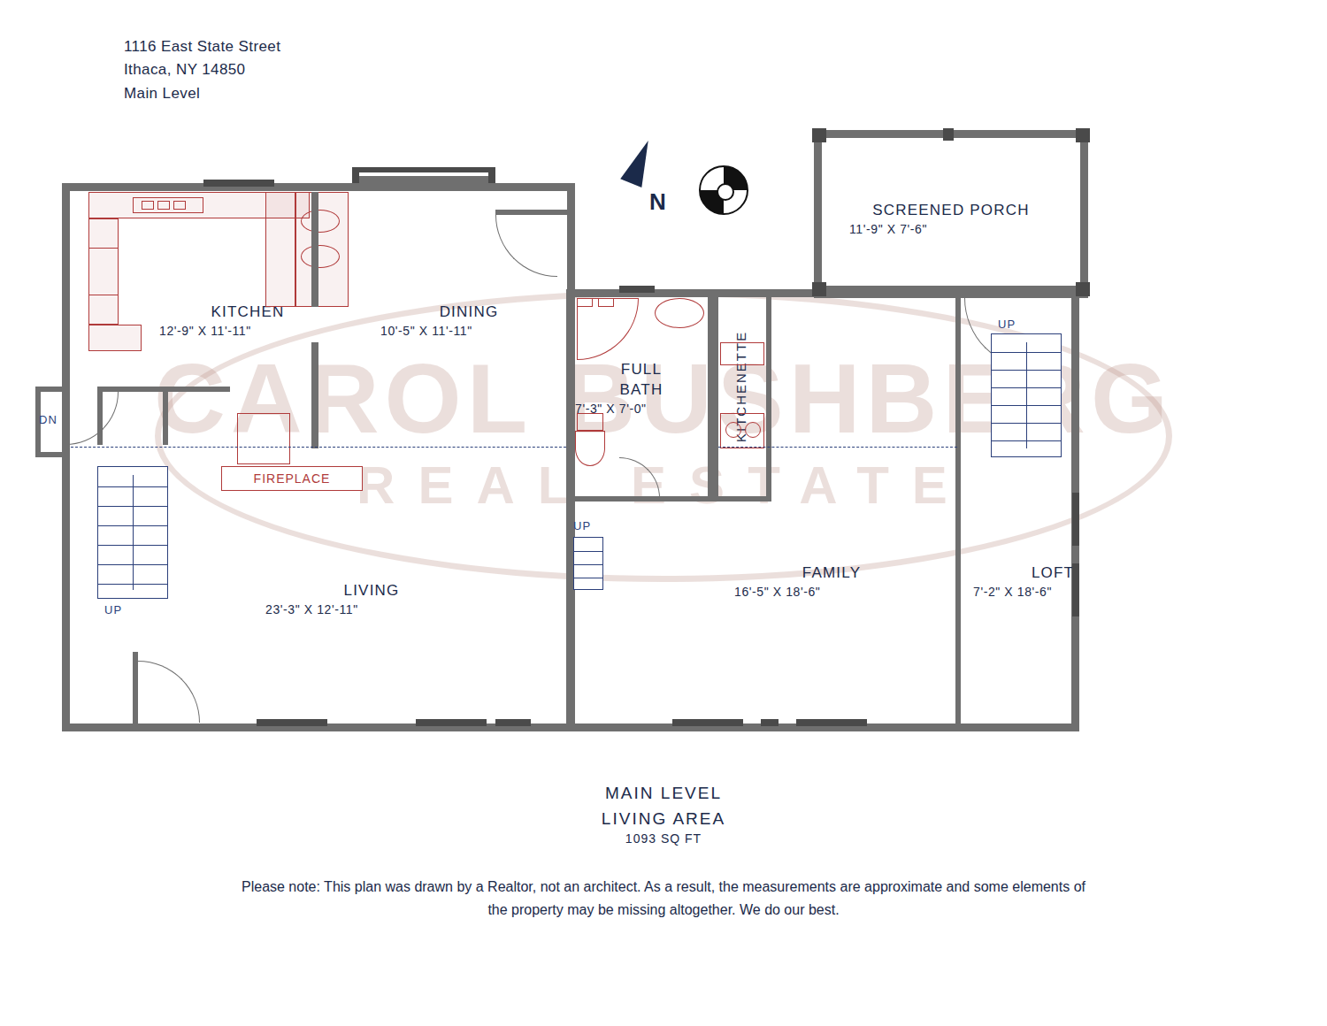CAROL BUSHBERG
REAL ESTATE
1116 East State Street
Ithaca, NY 14850
Main Level
SCREENED PORCH11'-9" X 7'-6"
KITCHEN12'-9" X 11'-11"
DINING10'-5" X 11'-11"
LIVING23'-3" X 12'-11"
FIREPLACE
UP
DN
FULL
BATH7'-3" X 7'-0"
KITCHENETTE
FAMILY16'-5" X 18'-6"
LOFT7'-2" X 18'-6"
UP
UP
N
MAIN LEVEL
LIVING AREA
1093 SQ FT
Please note: This plan was drawn by a Realtor, not an architect. As a result, the measurements are approximate and some elements of the property may be missing altogether. We do our best.